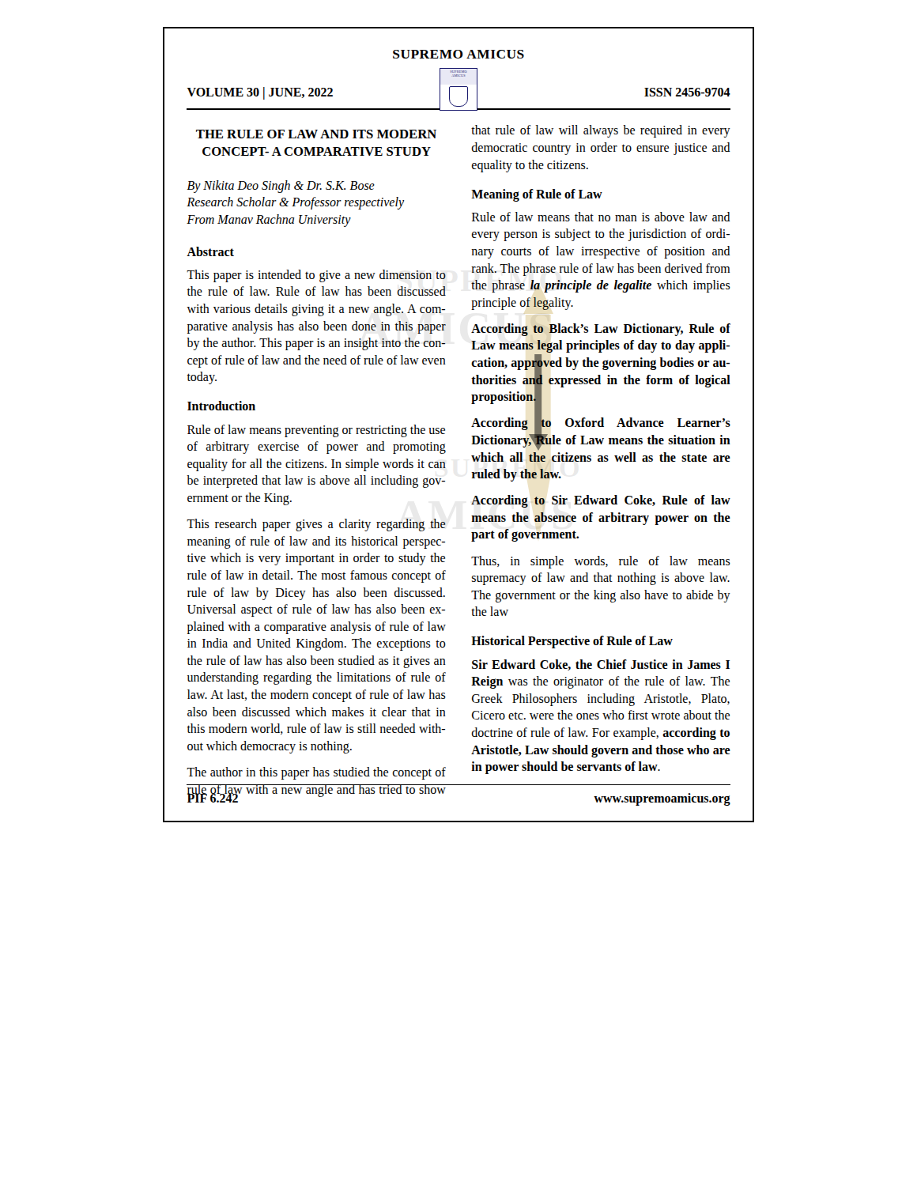SUPREMO AMICUS
VOLUME 30 | JUNE, 2022 ISSN 2456-9704
SUPREMO
AMICUS
SUPREMO
AMICUS
The Rule of Law and its Modern Concept- A Comparative Study
By Nikita Deo Singh & Dr. S.K. Bose
Research Scholar & Professor respectively
From Manav Rachna University
Abstract
This paper is intended to give a new dimension to the rule of law. Rule of law has been discussed with various details giving it a new angle. A comparative analysis has also been done in this paper by the author. This paper is an insight into the concept of rule of law and the need of rule of law even today.
Introduction
Rule of law means preventing or restricting the use of arbitrary exercise of power and promoting equality for all the citizens. In simple words it can be interpreted that law is above all including government or the King.
This research paper gives a clarity regarding the meaning of rule of law and its historical perspective which is very important in order to study the rule of law in detail. The most famous concept of rule of law by Dicey has also been discussed. Universal aspect of rule of law has also been explained with a comparative analysis of rule of law in India and United Kingdom. The exceptions to the rule of law has also been studied as it gives an understanding regarding the limitations of rule of law. At last, the modern concept of rule of law has also been discussed which makes it clear that in this modern world, rule of law is still needed without which democracy is nothing.
The author in this paper has studied the concept of rule of law with a new angle and has tried to show that rule of law will always be required in every democratic country in order to ensure justice and equality to the citizens.
Meaning of Rule of Law
Rule of law means that no man is above law and every person is subject to the jurisdiction of ordinary courts of law irrespective of position and rank. The phrase rule of law has been derived from the phrase la principle de legalite which implies principle of legality.
According to Black’s Law Dictionary, Rule of Law means legal principles of day to day application, approved by the governing bodies or authorities and expressed in the form of logical proposition.
According to Oxford Advance Learner’s Dictionary, Rule of Law means the situation in which all the citizens as well as the state are ruled by the law.
According to Sir Edward Coke, Rule of law means the absence of arbitrary power on the part of government.
Thus, in simple words, rule of law means supremacy of law and that nothing is above law. The government or the king also have to abide by the law
Historical Perspective of Rule of Law
Sir Edward Coke, the Chief Justice in James I Reign was the originator of the rule of law. The Greek Philosophers including Aristotle, Plato, Cicero etc. were the ones who first wrote about the doctrine of rule of law. For example, according to Aristotle, Law should govern and those who are in power should be servants of law.
PIF 6.242 www.supremoamicus.org